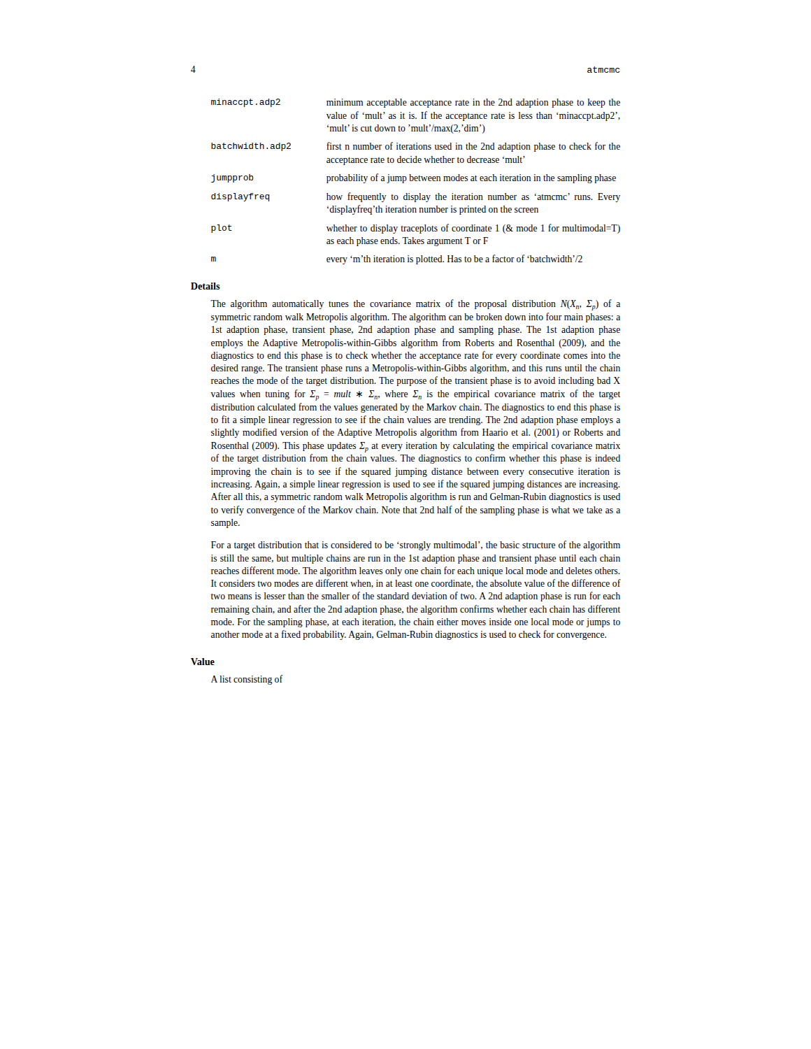4 atmcmc
minaccpt.adp2
minimum acceptable acceptance rate in the 2nd adaption phase to keep the value of ‘mult’ as it is. If the acceptance rate is less than ‘minaccpt.adp2’, ‘mult’ is cut down to ’mult’/max(2,’dim’)
batchwidth.adp2
first n number of iterations used in the 2nd adaption phase to check for the acceptance rate to decide whether to decrease ‘mult’
jumpprob
probability of a jump between modes at each iteration in the sampling phase
displayfreq
how frequently to display the iteration number as ‘atmcmc’ runs. Every ‘displayfreq’th iteration number is printed on the screen
plot
whether to display traceplots of coordinate 1 (& mode 1 for multimodal=T) as each phase ends. Takes argument T or F
m
every ‘m’th iteration is plotted. Has to be a factor of ‘batchwidth’/2
Details
The algorithm automatically tunes the covariance matrix of the proposal distribution N(Xn, Σp) of a symmetric random walk Metropolis algorithm. The algorithm can be broken down into four main phases: a 1st adaption phase, transient phase, 2nd adaption phase and sampling phase. The 1st adaption phase employs the Adaptive Metropolis-within-Gibbs algorithm from Roberts and Rosenthal (2009), and the diagnostics to end this phase is to check whether the acceptance rate for every coordinate comes into the desired range. The transient phase runs a Metropolis-within-Gibbs algorithm, and this runs until the chain reaches the mode of the target distribution. The purpose of the transient phase is to avoid including bad X values when tuning for Σp = mult ∗ Σn, where Σn is the empirical covariance matrix of the target distribution calculated from the values generated by the Markov chain. The diagnostics to end this phase is to fit a simple linear regression to see if the chain values are trending. The 2nd adaption phase employs a slightly modified version of the Adaptive Metropolis algorithm from Haario et al. (2001) or Roberts and Rosenthal (2009). This phase updates Σp at every iteration by calculating the empirical covariance matrix of the target distribution from the chain values. The diagnostics to confirm whether this phase is indeed improving the chain is to see if the squared jumping distance between every consecutive iteration is increasing. Again, a simple linear regression is used to see if the squared jumping distances are increasing. After all this, a symmetric random walk Metropolis algorithm is run and Gelman-Rubin diagnostics is used to verify convergence of the Markov chain. Note that 2nd half of the sampling phase is what we take as a sample.
For a target distribution that is considered to be ‘strongly multimodal’, the basic structure of the algorithm is still the same, but multiple chains are run in the 1st adaption phase and transient phase until each chain reaches different mode. The algorithm leaves only one chain for each unique local mode and deletes others. It considers two modes are different when, in at least one coordinate, the absolute value of the difference of two means is lesser than the smaller of the standard deviation of two. A 2nd adaption phase is run for each remaining chain, and after the 2nd adaption phase, the algorithm confirms whether each chain has different mode. For the sampling phase, at each iteration, the chain either moves inside one local mode or jumps to another mode at a fixed probability. Again, Gelman-Rubin diagnostics is used to check for convergence.
Value
A list consisting of